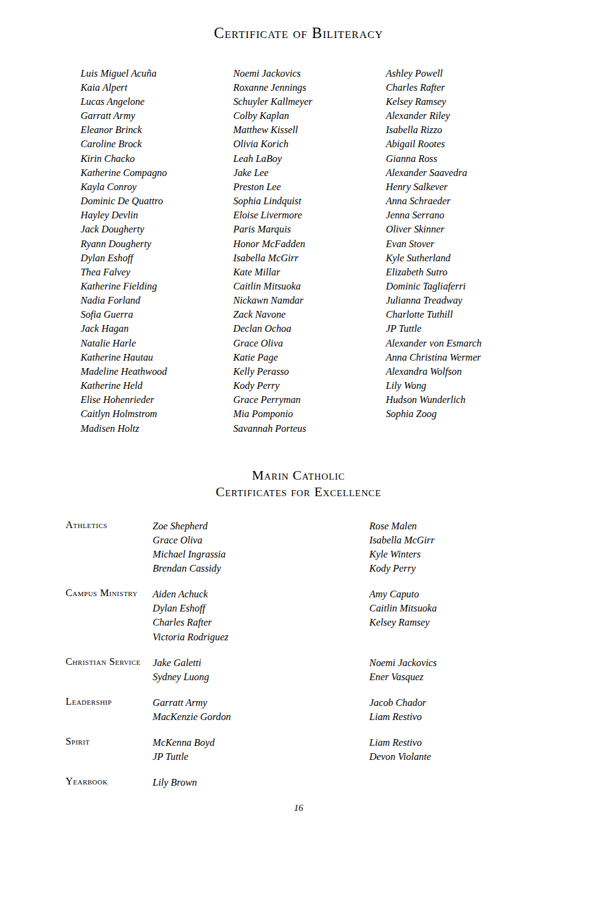Certificate of Biliteracy
Luis Miguel Acuña
Kaia Alpert
Lucas Angelone
Garratt Army
Eleanor Brinck
Caroline Brock
Kirin Chacko
Katherine Compagno
Kayla Conroy
Dominic De Quattro
Hayley Devlin
Jack Dougherty
Ryann Dougherty
Dylan Eshoff
Thea Falvey
Katherine Fielding
Nadia Forland
Sofia Guerra
Jack Hagan
Natalie Harle
Katherine Hautau
Madeline Heathwood
Katherine Held
Elise Hohenrieder
Caitlyn Holmstrom
Madisen Holtz
Noemi Jackovics
Roxanne Jennings
Schuyler Kallmeyer
Colby Kaplan
Matthew Kissell
Olivia Korich
Leah LaBoy
Jake Lee
Preston Lee
Sophia Lindquist
Eloise Livermore
Paris Marquis
Honor McFadden
Isabella McGirr
Kate Millar
Caitlin Mitsuoka
Nickawn Namdar
Zack Navone
Declan Ochoa
Grace Oliva
Katie Page
Kelly Perasso
Kody Perry
Grace Perryman
Mia Pomponio
Savannah Porteus
Ashley Powell
Charles Rafter
Kelsey Ramsey
Alexander Riley
Isabella Rizzo
Abigail Rootes
Gianna Ross
Alexander Saavedra
Henry Salkever
Anna Schraeder
Jenna Serrano
Oliver Skinner
Evan Stover
Kyle Sutherland
Elizabeth Sutro
Dominic Tagliaferri
Julianna Treadway
Charlotte Tuthill
JP Tuttle
Alexander von Esmarch
Anna Christina Wermer
Alexandra Wolfson
Lily Wong
Hudson Wunderlich
Sophia Zoog
Marin Catholic
Certificates for Excellence
| Athletics | Zoe Shepherd Grace Oliva Michael Ingrassia Brendan Cassidy | Rose Malen Isabella McGirr Kyle Winters Kody Perry |
| Campus Ministry | Aiden Achuck Dylan Eshoff Charles Rafter Victoria Rodriguez | Amy Caputo Caitlin Mitsuoka Kelsey Ramsey |
| Christian Service | Jake Galetti Sydney Luong | Noemi Jackovics Ener Vasquez |
| Leadership | Garratt Army MacKenzie Gordon | Jacob Chador Liam Restivo |
| Spirit | McKenna Boyd JP Tuttle | Liam Restivo Devon Violante |
| Yearbook | Lily Brown | |
16